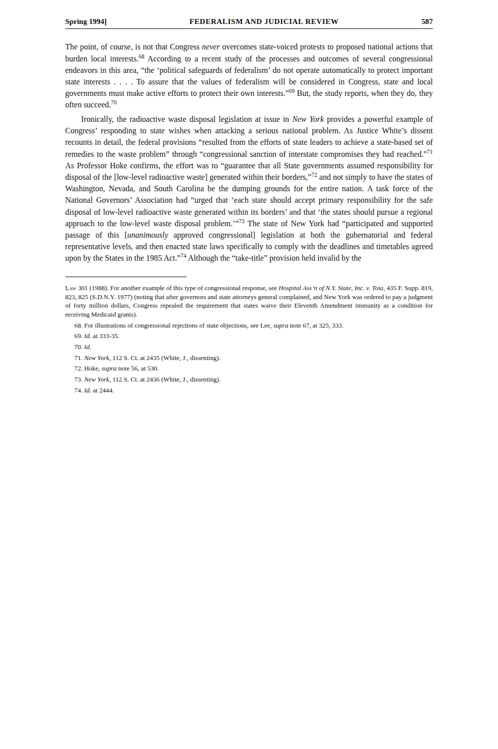Spring 1994] FEDERALISM AND JUDICIAL REVIEW 587
The point, of course, is not that Congress never overcomes state-voiced protests to proposed national actions that burden local interests.68 According to a recent study of the processes and outcomes of several congressional endeavors in this area, “the ‘political safeguards of federalism’ do not operate automatically to protect important state interests . . . . To assure that the values of federalism will be considered in Congress, state and local governments must make active efforts to protect their own interests.”69 But, the study reports, when they do, they often succeed.70
Ironically, the radioactive waste disposal legislation at issue in New York provides a powerful example of Congress’ responding to state wishes when attacking a serious national problem. As Justice White’s dissent recounts in detail, the federal provisions “resulted from the efforts of state leaders to achieve a state-based set of remedies to the waste problem” through “congressional sanction of interstate compromises they had reached.”71 As Professor Hoke confirms, the effort was to “guarantee that all State governments assumed responsibility for disposal of the [low-level radioactive waste] generated within their borders,”72 and not simply to have the states of Washington, Nevada, and South Carolina be the dumping grounds for the entire nation. A task force of the National Governors’ Association had “urged that ‘each state should accept primary responsibility for the safe disposal of low-level radioactive waste generated within its borders’ and that ‘the states should pursue a regional approach to the low-level waste disposal problem.’”73 The state of New York had “participated and supported passage of this [unanimously approved congressional] legislation at both the gubernatorial and federal representative levels, and then enacted state laws specifically to comply with the deadlines and timetables agreed upon by the States in the 1985 Act.”74 Although the “take-title” provision held invalid by the
Law 301 (1988). For another example of this type of congressional response, see Hospital Ass’n of N.Y. State, Inc. v. Toia, 435 F. Supp. 819, 823, 825 (S.D.N.Y. 1977) (noting that after governors and state attorneys general complained, and New York was ordered to pay a judgment of forty million dollars, Congress repealed the requirement that states waive their Eleventh Amendment immunity as a condition for receiving Medicaid grants).
68. For illustrations of congressional rejections of state objections, see Lee, supra note 67, at 325, 333.
69. Id. at 333-35.
70. Id.
71. New York, 112 S. Ct. at 2435 (White, J., dissenting).
72. Hoke, supra note 56, at 530.
73. New York, 112 S. Ct. at 2436 (White, J., dissenting).
74. Id. at 2444.